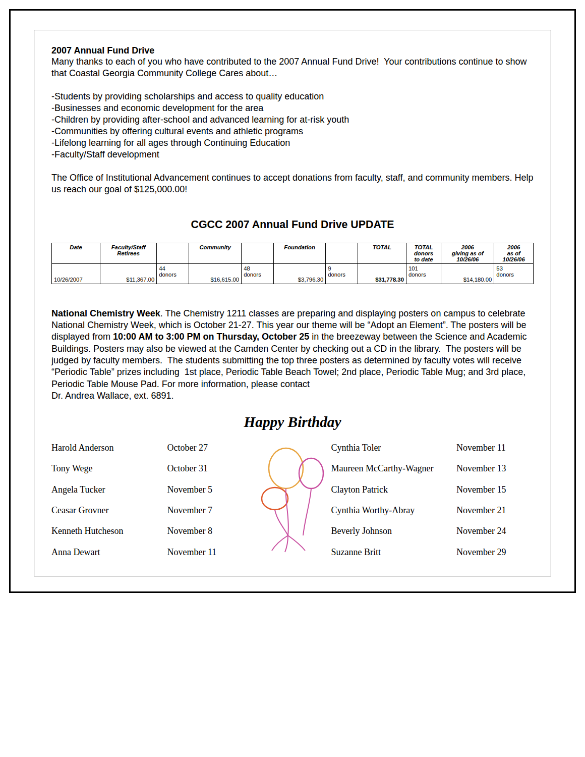2007 Annual Fund Drive
Many thanks to each of you who have contributed to the 2007 Annual Fund Drive! Your contributions continue to show that Coastal Georgia Community College Cares about…
-Students by providing scholarships and access to quality education
-Businesses and economic development for the area
-Children by providing after-school and advanced learning for at-risk youth
-Communities by offering cultural events and athletic programs
-Lifelong learning for all ages through Continuing Education
-Faculty/Staff development
The Office of Institutional Advancement continues to accept donations from faculty, staff, and community members. Help us reach our goal of $125,000.00!
CGCC 2007 Annual Fund Drive UPDATE
| Date | Faculty/Staff Retirees | | Community | | Foundation | | TOTAL | TOTAL donors to date | 2006 giving as of 10/26/06 | 2006 as of 10/26/06 |
| --- | --- | --- | --- | --- | --- | --- | --- | --- | --- | --- |
| 10/26/2007 | $11,367.00 | 44 donors | $16,615.00 | 48 donors | $3,796.30 | 9 donors | $31,778.30 | 101 donors | $14,180.00 | 53 donors |
National Chemistry Week. The Chemistry 1211 classes are preparing and displaying posters on campus to celebrate National Chemistry Week, which is October 21-27. This year our theme will be “Adopt an Element”. The posters will be displayed from 10:00 AM to 3:00 PM on Thursday, October 25 in the breezeway between the Science and Academic Buildings. Posters may also be viewed at the Camden Center by checking out a CD in the library. The posters will be judged by faculty members. The students submitting the top three posters as determined by faculty votes will receive “Periodic Table” prizes including 1st place, Periodic Table Beach Towel; 2nd place, Periodic Table Mug; and 3rd place, Periodic Table Mouse Pad. For more information, please contact
Dr. Andrea Wallace, ext. 6891.
Happy Birthday
| Harold Anderson | October 27 | | Cynthia Toler | November 11 |
| Tony Wege | October 31 | Maureen McCarthy-Wagner | November 13 |
| Angela Tucker | November 5 | Clayton Patrick | November 15 |
| Ceasar Grovner | November 7 | Cynthia Worthy-Abray | November 21 |
| Kenneth Hutcheson | November 8 | Beverly Johnson | November 24 |
| Anna Dewart | November 11 | Suzanne Britt | November 29 |